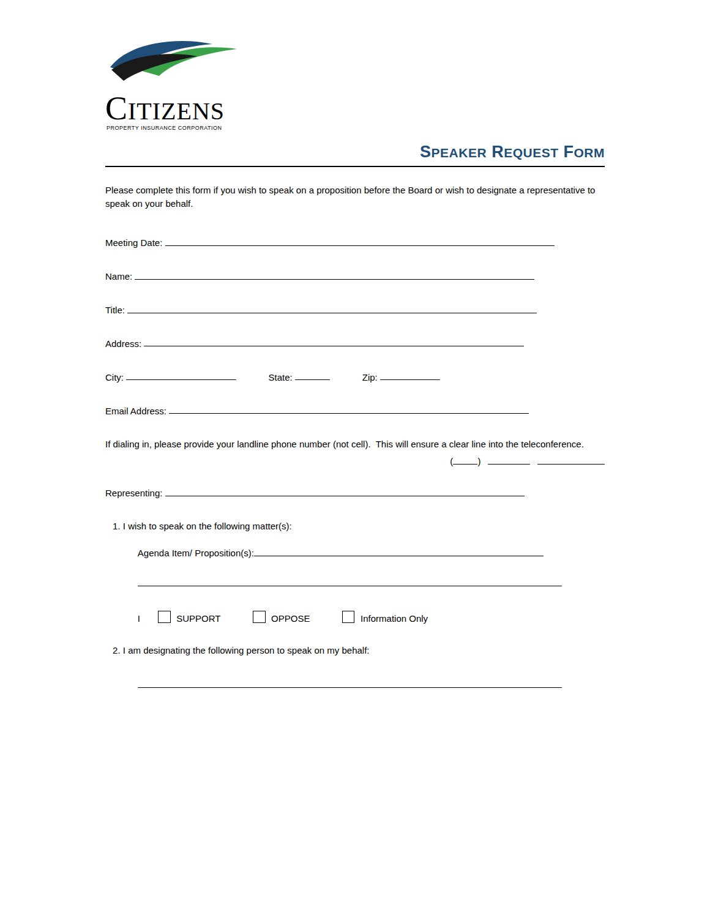CITIZENS
PROPERTY INSURANCE CORPORATION
SPEAKER REQUEST FORM
Please complete this form if you wish to speak on a proposition before the Board or wish to designate a representative to speak on your behalf.
Meeting Date:
Name:
Title:
Address:
City: State: Zip:
Email Address:
If dialing in, please provide your landline phone number (not cell). This will ensure a clear line into the teleconference.
( )
Representing:
I wish to speak on the following matter(s):
Agenda Item/ Proposition(s):
I SUPPORT OPPOSE Information Only
I am designating the following person to speak on my behalf: